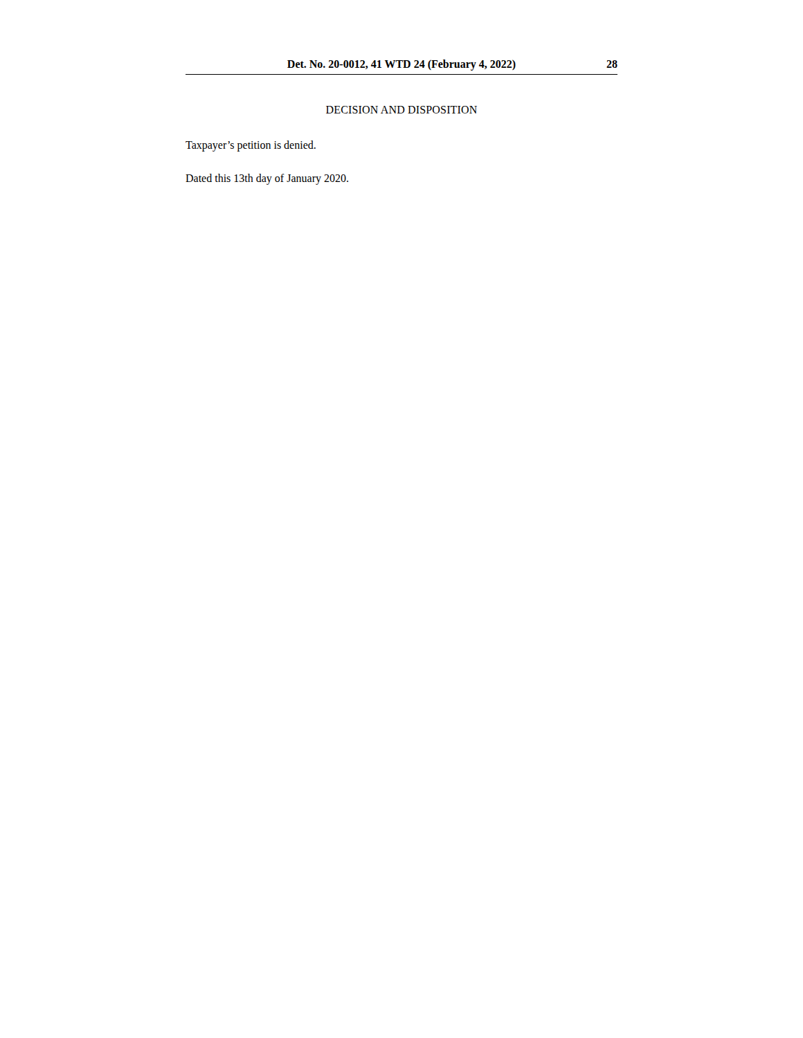Det. No. 20-0012, 41 WTD 24 (February 4, 2022) 28
DECISION AND DISPOSITION
Taxpayer’s petition is denied.
Dated this 13th day of January 2020.